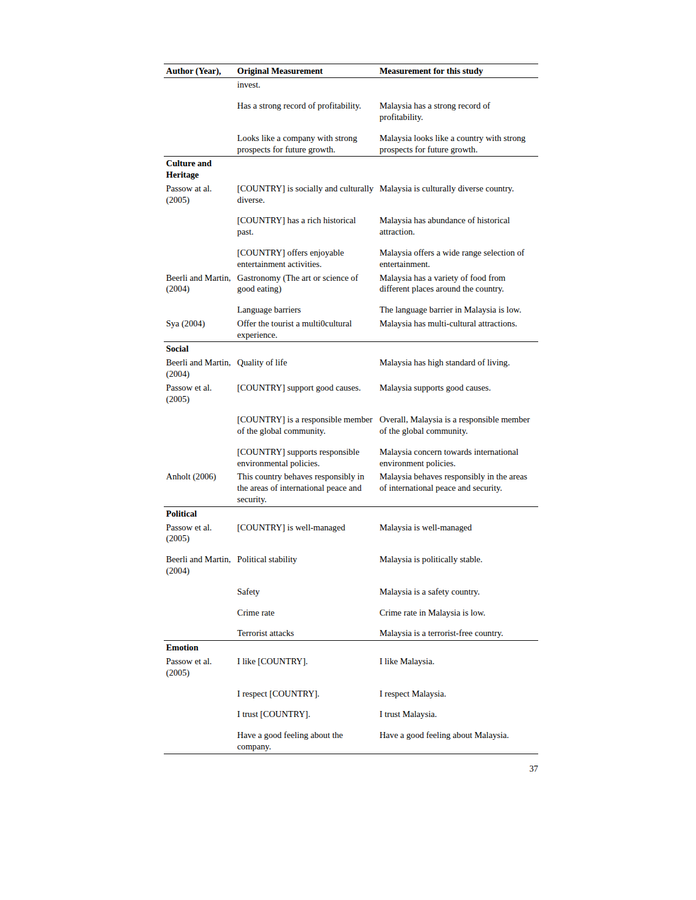| Author (Year), | Original Measurement | Measurement for this study |
| --- | --- | --- |
| | invest. | |
| | Has a strong record of profitability. | Malaysia has a strong record of profitability. |
| | Looks like a company with strong prospects for future growth. | Malaysia looks like a country with strong prospects for future growth. |
| Culture and Heritage | | |
| Passow at al. (2005) | [COUNTRY] is socially and culturally diverse. | Malaysia is culturally diverse country. |
| | [COUNTRY] has a rich historical past. | Malaysia has abundance of historical attraction. |
| | [COUNTRY] offers enjoyable entertainment activities. | Malaysia offers a wide range selection of entertainment. |
| Beerli and Martin, (2004) | Gastronomy (The art or science of good eating) | Malaysia has a variety of food from different places around the country. |
| | Language barriers | The language barrier in Malaysia is low. |
| Sya (2004) | Offer the tourist a multi0cultural experience. | Malaysia has multi-cultural attractions. |
| Social | | |
| Beerli and Martin, (2004) | Quality of life | Malaysia has high standard of living. |
| Passow et al. (2005) | [COUNTRY] support good causes. | Malaysia supports good causes. |
| | [COUNTRY] is a responsible member of the global community. | Overall, Malaysia is a responsible member of the global community. |
| | [COUNTRY] supports responsible environmental policies. | Malaysia concern towards international environment policies. |
| Anholt (2006) | This country behaves responsibly in the areas of international peace and security. | Malaysia behaves responsibly in the areas of international peace and security. |
| Political | | |
| Passow et al. (2005) | [COUNTRY] is well-managed | Malaysia is well-managed |
| Beerli and Martin, (2004) | Political stability | Malaysia is politically stable. |
| | Safety | Malaysia is a safety country. |
| | Crime rate | Crime rate in Malaysia is low. |
| | Terrorist attacks | Malaysia is a terrorist-free country. |
| Emotion | | |
| Passow et al. (2005) | I like [COUNTRY]. | I like Malaysia. |
| | I respect [COUNTRY]. | I respect Malaysia. |
| | I trust [COUNTRY]. | I trust Malaysia. |
| | Have a good feeling about the company. | Have a good feeling about Malaysia. |
37